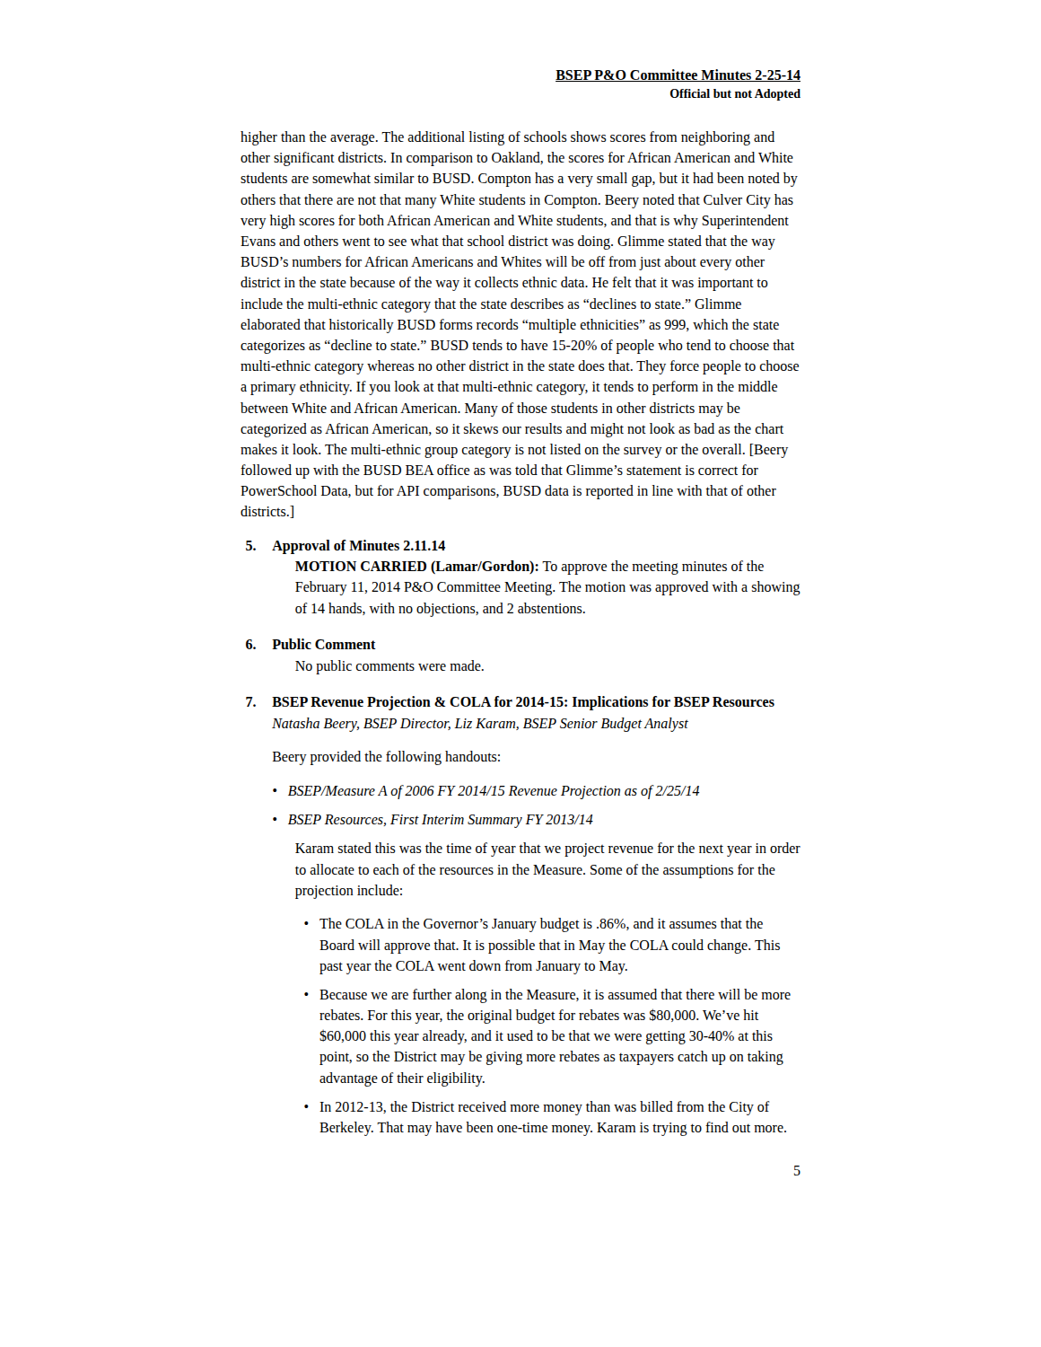BSEP P&O Committee Minutes 2-25-14
Official but not Adopted
higher than the average. The additional listing of schools shows scores from neighboring and other significant districts. In comparison to Oakland, the scores for African American and White students are somewhat similar to BUSD. Compton has a very small gap, but it had been noted by others that there are not that many White students in Compton. Beery noted that Culver City has very high scores for both African American and White students, and that is why Superintendent Evans and others went to see what that school district was doing. Glimme stated that the way BUSD’s numbers for African Americans and Whites will be off from just about every other district in the state because of the way it collects ethnic data. He felt that it was important to include the multi-ethnic category that the state describes as “declines to state.” Glimme elaborated that historically BUSD forms records “multiple ethnicities” as 999, which the state categorizes as “decline to state.” BUSD tends to have 15-20% of people who tend to choose that multi-ethnic category whereas no other district in the state does that. They force people to choose a primary ethnicity. If you look at that multi-ethnic category, it tends to perform in the middle between White and African American. Many of those students in other districts may be categorized as African American, so it skews our results and might not look as bad as the chart makes it look. The multi-ethnic group category is not listed on the survey or the overall. [Beery followed up with the BUSD BEA office as was told that Glimme’s statement is correct for PowerSchool Data, but for API comparisons, BUSD data is reported in line with that of other districts.]
5.
Approval of Minutes 2.11.14
MOTION CARRIED (Lamar/Gordon): To approve the meeting minutes of the February 11, 2014 P&O Committee Meeting. The motion was approved with a showing of 14 hands, with no objections, and 2 abstentions.
6.
Public Comment
No public comments were made.
7.
BSEP Revenue Projection & COLA for 2014-15: Implications for BSEP Resources
Natasha Beery, BSEP Director, Liz Karam, BSEP Senior Budget Analyst
Beery provided the following handouts:
BSEP/Measure A of 2006 FY 2014/15 Revenue Projection as of 2/25/14
BSEP Resources, First Interim Summary FY 2013/14
Karam stated this was the time of year that we project revenue for the next year in order to allocate to each of the resources in the Measure. Some of the assumptions for the projection include:
The COLA in the Governor’s January budget is .86%, and it assumes that the Board will approve that. It is possible that in May the COLA could change. This past year the COLA went down from January to May.
Because we are further along in the Measure, it is assumed that there will be more rebates. For this year, the original budget for rebates was $80,000. We’ve hit $60,000 this year already, and it used to be that we were getting 30-40% at this point, so the District may be giving more rebates as taxpayers catch up on taking advantage of their eligibility.
In 2012-13, the District received more money than was billed from the City of Berkeley. That may have been one-time money. Karam is trying to find out more.
5